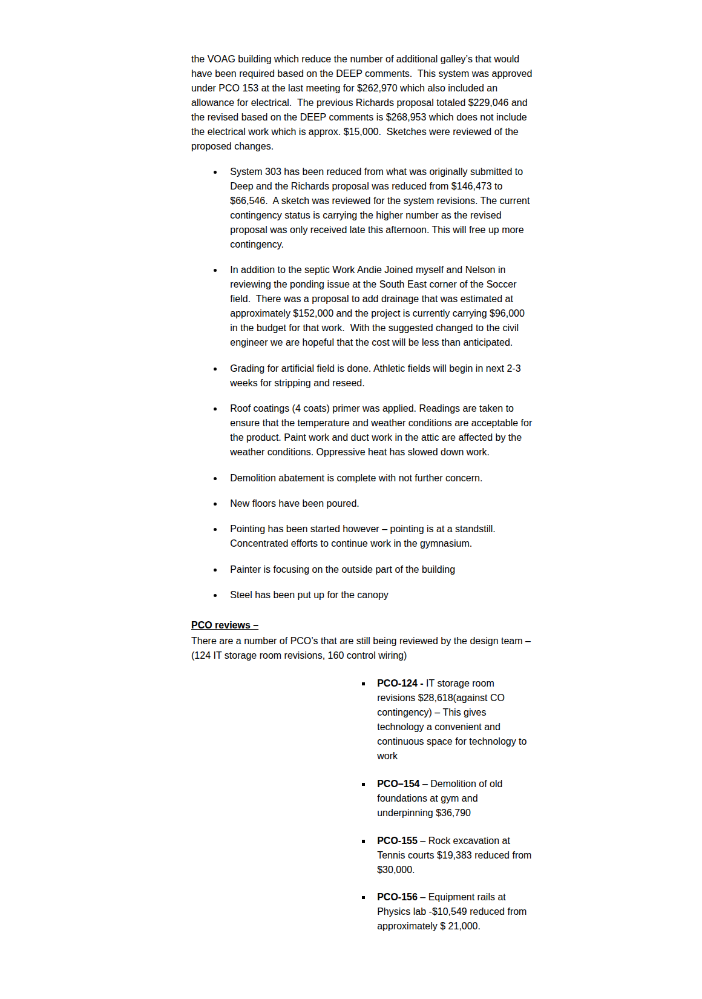the VOAG building which reduce the number of additional galley’s that would have been required based on the DEEP comments. This system was approved under PCO 153 at the last meeting for $262,970 which also included an allowance for electrical. The previous Richards proposal totaled $229,046 and the revised based on the DEEP comments is $268,953 which does not include the electrical work which is approx. $15,000. Sketches were reviewed of the proposed changes.
System 303 has been reduced from what was originally submitted to Deep and the Richards proposal was reduced from $146,473 to $66,546. A sketch was reviewed for the system revisions. The current contingency status is carrying the higher number as the revised proposal was only received late this afternoon. This will free up more contingency.
In addition to the septic Work Andie Joined myself and Nelson in reviewing the ponding issue at the South East corner of the Soccer field. There was a proposal to add drainage that was estimated at approximately $152,000 and the project is currently carrying $96,000 in the budget for that work. With the suggested changed to the civil engineer we are hopeful that the cost will be less than anticipated.
Grading for artificial field is done. Athletic fields will begin in next 2-3 weeks for stripping and reseed.
Roof coatings (4 coats) primer was applied. Readings are taken to ensure that the temperature and weather conditions are acceptable for the product. Paint work and duct work in the attic are affected by the weather conditions. Oppressive heat has slowed down work.
Demolition abatement is complete with not further concern.
New floors have been poured.
Pointing has been started however – pointing is at a standstill. Concentrated efforts to continue work in the gymnasium.
Painter is focusing on the outside part of the building
Steel has been put up for the canopy
PCO reviews –
There are a number of PCO’s that are still being reviewed by the design team – (124 IT storage room revisions, 160 control wiring)
PCO-124 - IT storage room revisions $28,618(against CO contingency) – This gives technology a convenient and continuous space for technology to work
PCO–154 – Demolition of old foundations at gym and underpinning $36,790
PCO-155 – Rock excavation at Tennis courts $19,383 reduced from $30,000.
PCO-156 – Equipment rails at Physics lab -$10,549 reduced from approximately $ 21,000.